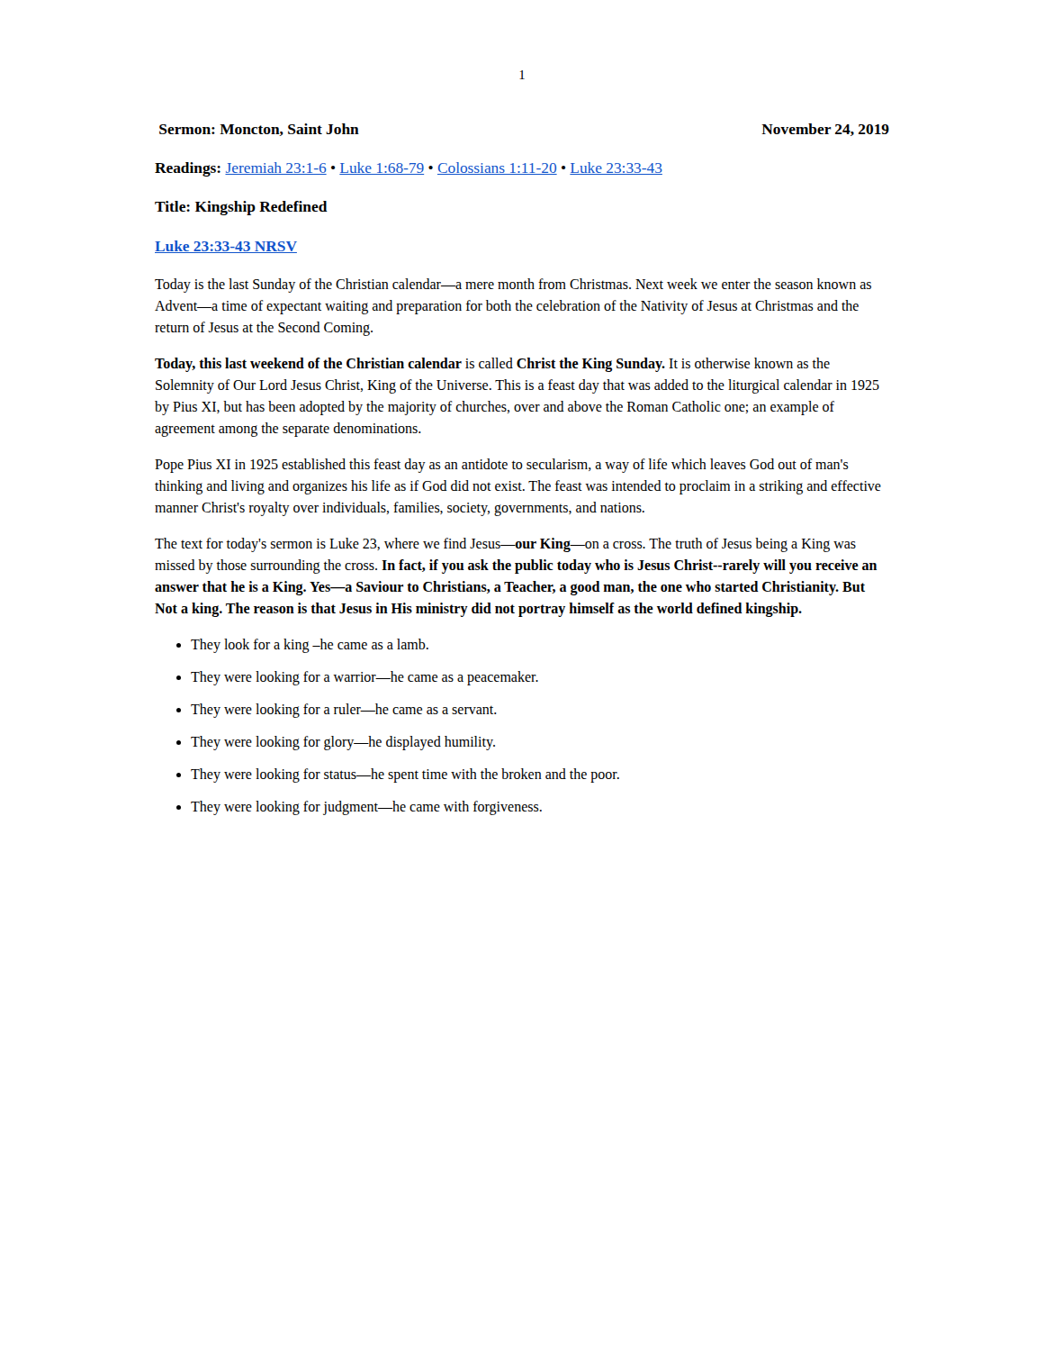1
Sermon: Moncton, Saint John November 24, 2019
Readings: Jeremiah 23:1-6 • Luke 1:68-79 • Colossians 1:11-20 • Luke 23:33-43
Title: Kingship Redefined
Luke 23:33-43 NRSV
Today is the last Sunday of the Christian calendar—a mere month from Christmas. Next week we enter the season known as Advent—a time of expectant waiting and preparation for both the celebration of the Nativity of Jesus at Christmas and the return of Jesus at the Second Coming.
Today, this last weekend of the Christian calendar is called Christ the King Sunday. It is otherwise known as the Solemnity of Our Lord Jesus Christ, King of the Universe. This is a feast day that was added to the liturgical calendar in 1925 by Pius XI, but has been adopted by the majority of churches, over and above the Roman Catholic one; an example of agreement among the separate denominations.
Pope Pius XI in 1925 established this feast day as an antidote to secularism, a way of life which leaves God out of man's thinking and living and organizes his life as if God did not exist. The feast was intended to proclaim in a striking and effective manner Christ's royalty over individuals, families, society, governments, and nations.
The text for today's sermon is Luke 23, where we find Jesus—our King—on a cross. The truth of Jesus being a King was missed by those surrounding the cross. In fact, if you ask the public today who is Jesus Christ--rarely will you receive an answer that he is a King. Yes—a Saviour to Christians, a Teacher, a good man, the one who started Christianity. But Not a king. The reason is that Jesus in His ministry did not portray himself as the world defined kingship.
They look for a king –he came as a lamb.
They were looking for a warrior—he came as a peacemaker.
They were looking for a ruler—he came as a servant.
They were looking for glory—he displayed humility.
They were looking for status—he spent time with the broken and the poor.
They were looking for judgment—he came with forgiveness.